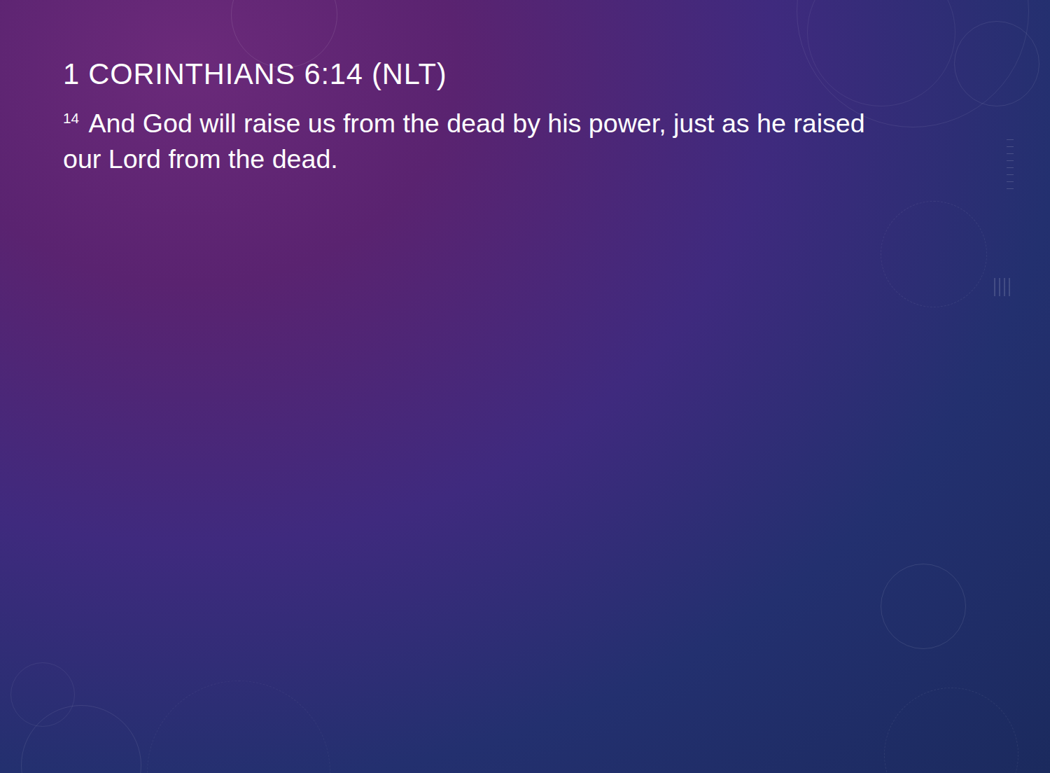1 Corinthians 6:14 (NLT)
14 And God will raise us from the dead by his power, just as he raised our Lord from the dead.